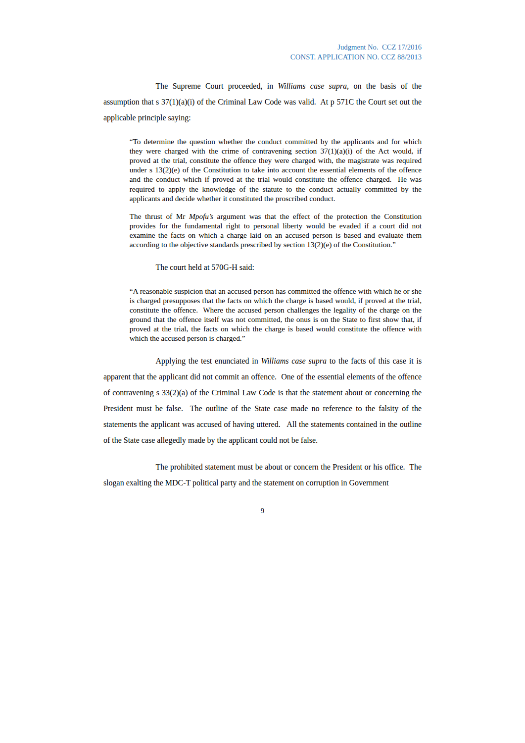Judgment No. CCZ 17/2016
CONST. APPLICATION NO. CCZ 88/2013
The Supreme Court proceeded, in Williams case supra, on the basis of the assumption that s 37(1)(a)(i) of the Criminal Law Code was valid. At p 571C the Court set out the applicable principle saying:
“To determine the question whether the conduct committed by the applicants and for which they were charged with the crime of contravening section 37(1)(a)(i) of the Act would, if proved at the trial, constitute the offence they were charged with, the magistrate was required under s 13(2)(e) of the Constitution to take into account the essential elements of the offence and the conduct which if proved at the trial would constitute the offence charged. He was required to apply the knowledge of the statute to the conduct actually committed by the applicants and decide whether it constituted the proscribed conduct.
The thrust of Mr Mpofu’s argument was that the effect of the protection the Constitution provides for the fundamental right to personal liberty would be evaded if a court did not examine the facts on which a charge laid on an accused person is based and evaluate them according to the objective standards prescribed by section 13(2)(e) of the Constitution.”
The court held at 570G-H said:
“A reasonable suspicion that an accused person has committed the offence with which he or she is charged presupposes that the facts on which the charge is based would, if proved at the trial, constitute the offence. Where the accused person challenges the legality of the charge on the ground that the offence itself was not committed, the onus is on the State to first show that, if proved at the trial, the facts on which the charge is based would constitute the offence with which the accused person is charged.”
Applying the test enunciated in Williams case supra to the facts of this case it is apparent that the applicant did not commit an offence. One of the essential elements of the offence of contravening s 33(2)(a) of the Criminal Law Code is that the statement about or concerning the President must be false. The outline of the State case made no reference to the falsity of the statements the applicant was accused of having uttered. All the statements contained in the outline of the State case allegedly made by the applicant could not be false.
The prohibited statement must be about or concern the President or his office. The slogan exalting the MDC-T political party and the statement on corruption in Government
9